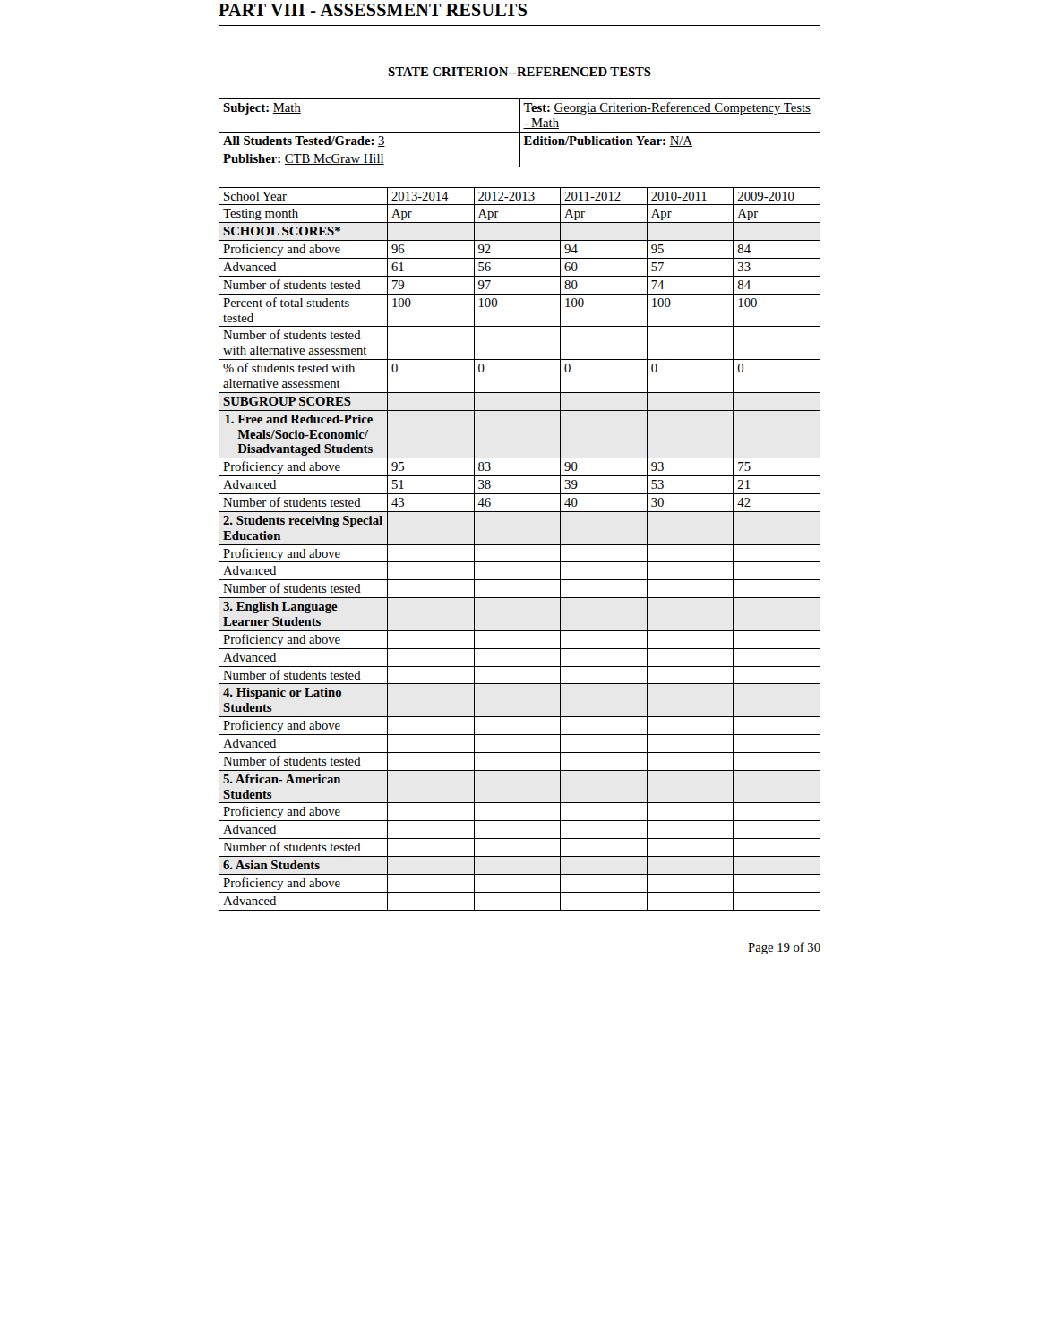PART VIII - ASSESSMENT RESULTS
STATE CRITERION--REFERENCED TESTS
| Subject: Math | Test: Georgia Criterion-Referenced Competency Tests - Math |
| All Students Tested/Grade: 3 | Edition/Publication Year: N/A |
| Publisher: CTB McGraw Hill | |
| School Year | 2013-2014 | 2012-2013 | 2011-2012 | 2010-2011 | 2009-2010 |
| Testing month | Apr | Apr | Apr | Apr | Apr |
| SCHOOL SCORES* | | | | | |
| Proficiency and above | 96 | 92 | 94 | 95 | 84 |
| Advanced | 61 | 56 | 60 | 57 | 33 |
| Number of students tested | 79 | 97 | 80 | 74 | 84 |
| Percent of total students tested | 100 | 100 | 100 | 100 | 100 |
| Number of students tested with alternative assessment | | | | | |
| % of students tested with alternative assessment | 0 | 0 | 0 | 0 | 0 |
| SUBGROUP SCORES | | | | | |
| Free and Reduced-Price Meals/Socio-Economic/ Disadvantaged Students | | | | | |
| Proficiency and above | 95 | 83 | 90 | 93 | 75 |
| Advanced | 51 | 38 | 39 | 53 | 21 |
| Number of students tested | 43 | 46 | 40 | 30 | 42 |
| 2. Students receiving Special Education | | | | | |
| Proficiency and above | | | | | |
| Advanced | | | | | |
| Number of students tested | | | | | |
| 3. English Language Learner Students | | | | | |
| Proficiency and above | | | | | |
| Advanced | | | | | |
| Number of students tested | | | | | |
| 4. Hispanic or Latino Students | | | | | |
| Proficiency and above | | | | | |
| Advanced | | | | | |
| Number of students tested | | | | | |
| 5. African- American Students | | | | | |
| Proficiency and above | | | | | |
| Advanced | | | | | |
| Number of students tested | | | | | |
| 6. Asian Students | | | | | |
| Proficiency and above | | | | | |
| Advanced | | | | | |
Page 19 of 30